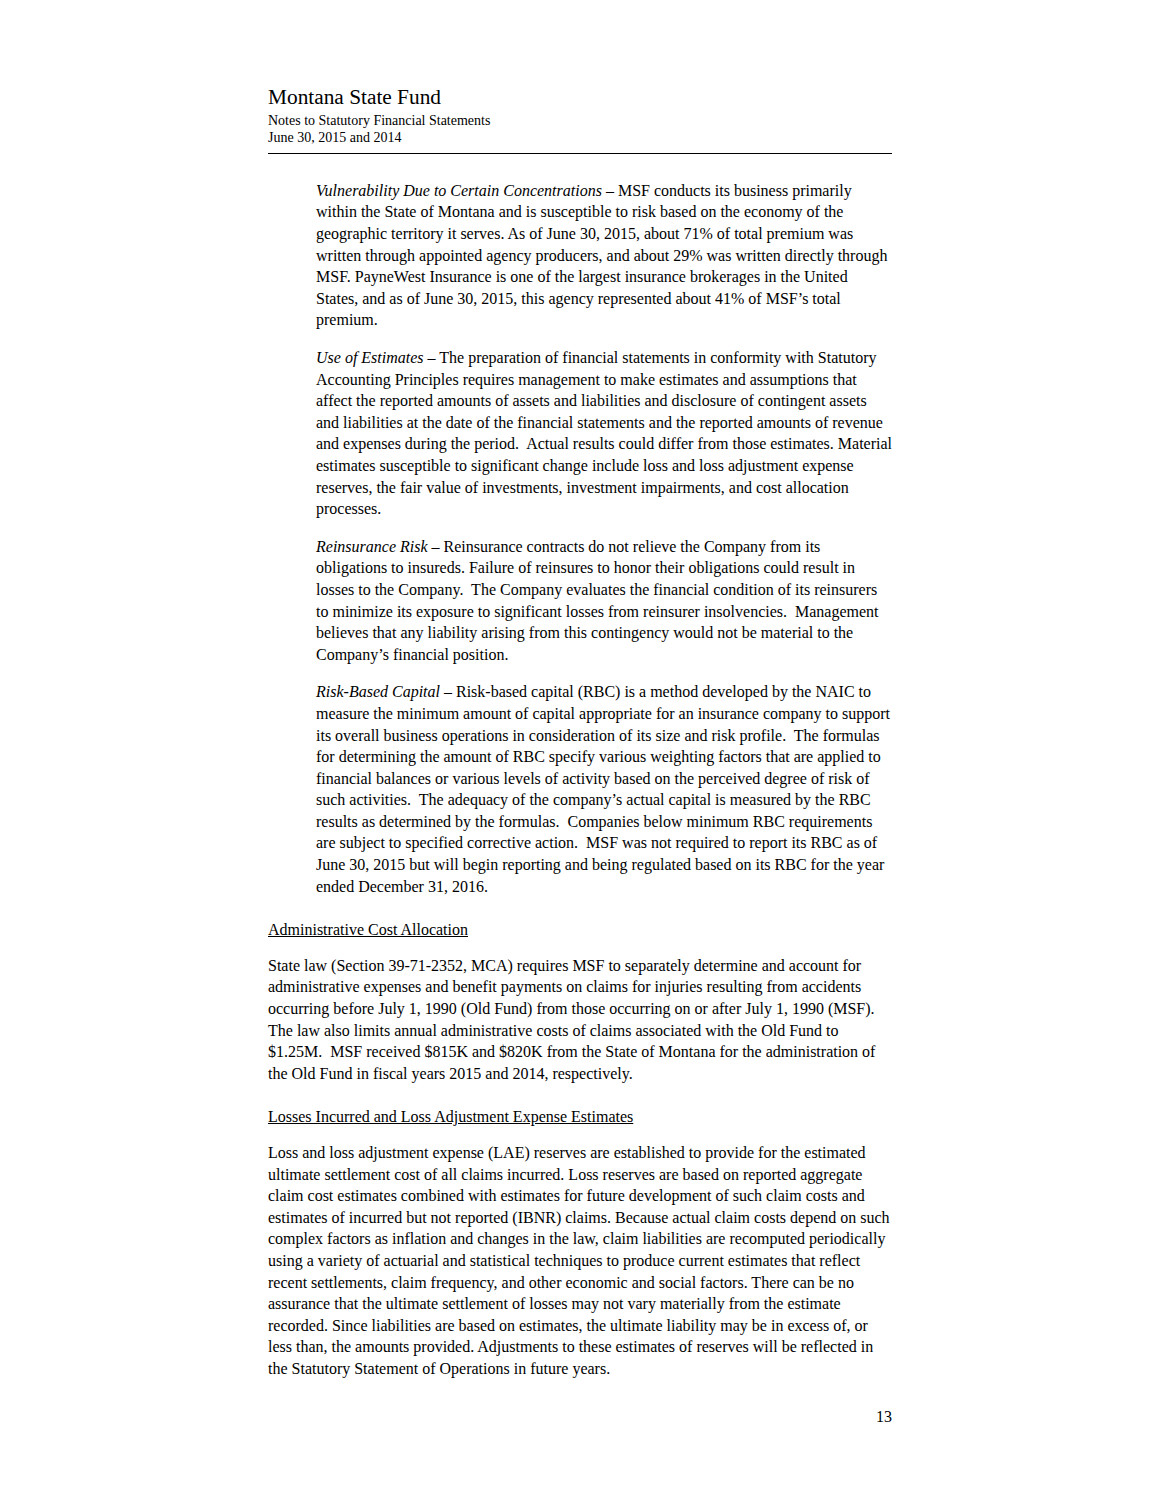Montana State Fund
Notes to Statutory Financial Statements
June 30, 2015 and 2014
Vulnerability Due to Certain Concentrations – MSF conducts its business primarily within the State of Montana and is susceptible to risk based on the economy of the geographic territory it serves. As of June 30, 2015, about 71% of total premium was written through appointed agency producers, and about 29% was written directly through MSF. PayneWest Insurance is one of the largest insurance brokerages in the United States, and as of June 30, 2015, this agency represented about 41% of MSF’s total premium.
Use of Estimates – The preparation of financial statements in conformity with Statutory Accounting Principles requires management to make estimates and assumptions that affect the reported amounts of assets and liabilities and disclosure of contingent assets and liabilities at the date of the financial statements and the reported amounts of revenue and expenses during the period. Actual results could differ from those estimates. Material estimates susceptible to significant change include loss and loss adjustment expense reserves, the fair value of investments, investment impairments, and cost allocation processes.
Reinsurance Risk – Reinsurance contracts do not relieve the Company from its obligations to insureds. Failure of reinsures to honor their obligations could result in losses to the Company. The Company evaluates the financial condition of its reinsurers to minimize its exposure to significant losses from reinsurer insolvencies. Management believes that any liability arising from this contingency would not be material to the Company’s financial position.
Risk-Based Capital – Risk-based capital (RBC) is a method developed by the NAIC to measure the minimum amount of capital appropriate for an insurance company to support its overall business operations in consideration of its size and risk profile. The formulas for determining the amount of RBC specify various weighting factors that are applied to financial balances or various levels of activity based on the perceived degree of risk of such activities. The adequacy of the company’s actual capital is measured by the RBC results as determined by the formulas. Companies below minimum RBC requirements are subject to specified corrective action. MSF was not required to report its RBC as of June 30, 2015 but will begin reporting and being regulated based on its RBC for the year ended December 31, 2016.
Administrative Cost Allocation
State law (Section 39-71-2352, MCA) requires MSF to separately determine and account for administrative expenses and benefit payments on claims for injuries resulting from accidents occurring before July 1, 1990 (Old Fund) from those occurring on or after July 1, 1990 (MSF). The law also limits annual administrative costs of claims associated with the Old Fund to $1.25M. MSF received $815K and $820K from the State of Montana for the administration of the Old Fund in fiscal years 2015 and 2014, respectively.
Losses Incurred and Loss Adjustment Expense Estimates
Loss and loss adjustment expense (LAE) reserves are established to provide for the estimated ultimate settlement cost of all claims incurred. Loss reserves are based on reported aggregate claim cost estimates combined with estimates for future development of such claim costs and estimates of incurred but not reported (IBNR) claims. Because actual claim costs depend on such complex factors as inflation and changes in the law, claim liabilities are recomputed periodically using a variety of actuarial and statistical techniques to produce current estimates that reflect recent settlements, claim frequency, and other economic and social factors. There can be no assurance that the ultimate settlement of losses may not vary materially from the estimate recorded. Since liabilities are based on estimates, the ultimate liability may be in excess of, or less than, the amounts provided. Adjustments to these estimates of reserves will be reflected in the Statutory Statement of Operations in future years.
13